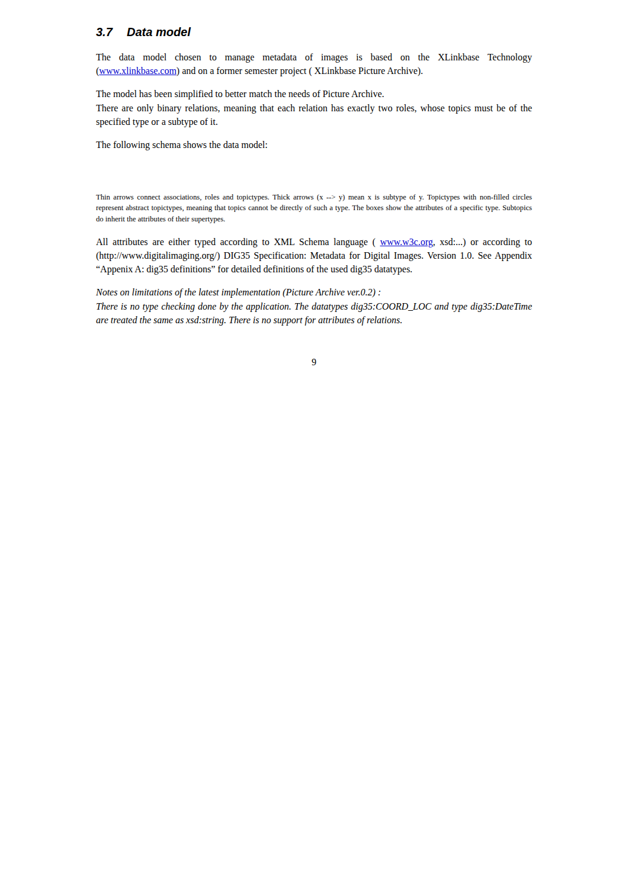3.7 Data model
The data model chosen to manage metadata of images is based on the XLinkbase Technology (www.xlinkbase.com) and on a former semester project ( XLinkbase Picture Archive).
The model has been simplified to better match the needs of Picture Archive.
There are only binary relations, meaning that each relation has exactly two roles, whose topics must be of the specified type or a subtype of it.
The following schema shows the data model:
Thin arrows connect associations, roles and topictypes. Thick arrows (x --> y) mean x is subtype of y. Topictypes with non-filled circles represent abstract topictypes, meaning that topics cannot be directly of such a type. The boxes show the attributes of a specific type. Subtopics do inherit the attributes of their supertypes.
All attributes are either typed according to XML Schema language ( www.w3c.org, xsd:...) or according to (http://www.digitalimaging.org/) DIG35 Specification: Metadata for Digital Images. Version 1.0. See Appendix “Appenix A: dig35 definitions” for detailed definitions of the used dig35 datatypes.
Notes on limitations of the latest implementation (Picture Archive ver.0.2) :
There is no type checking done by the application. The datatypes dig35:COORD_LOC and type dig35:DateTime are treated the same as xsd:string. There is no support for attributes of relations.
9